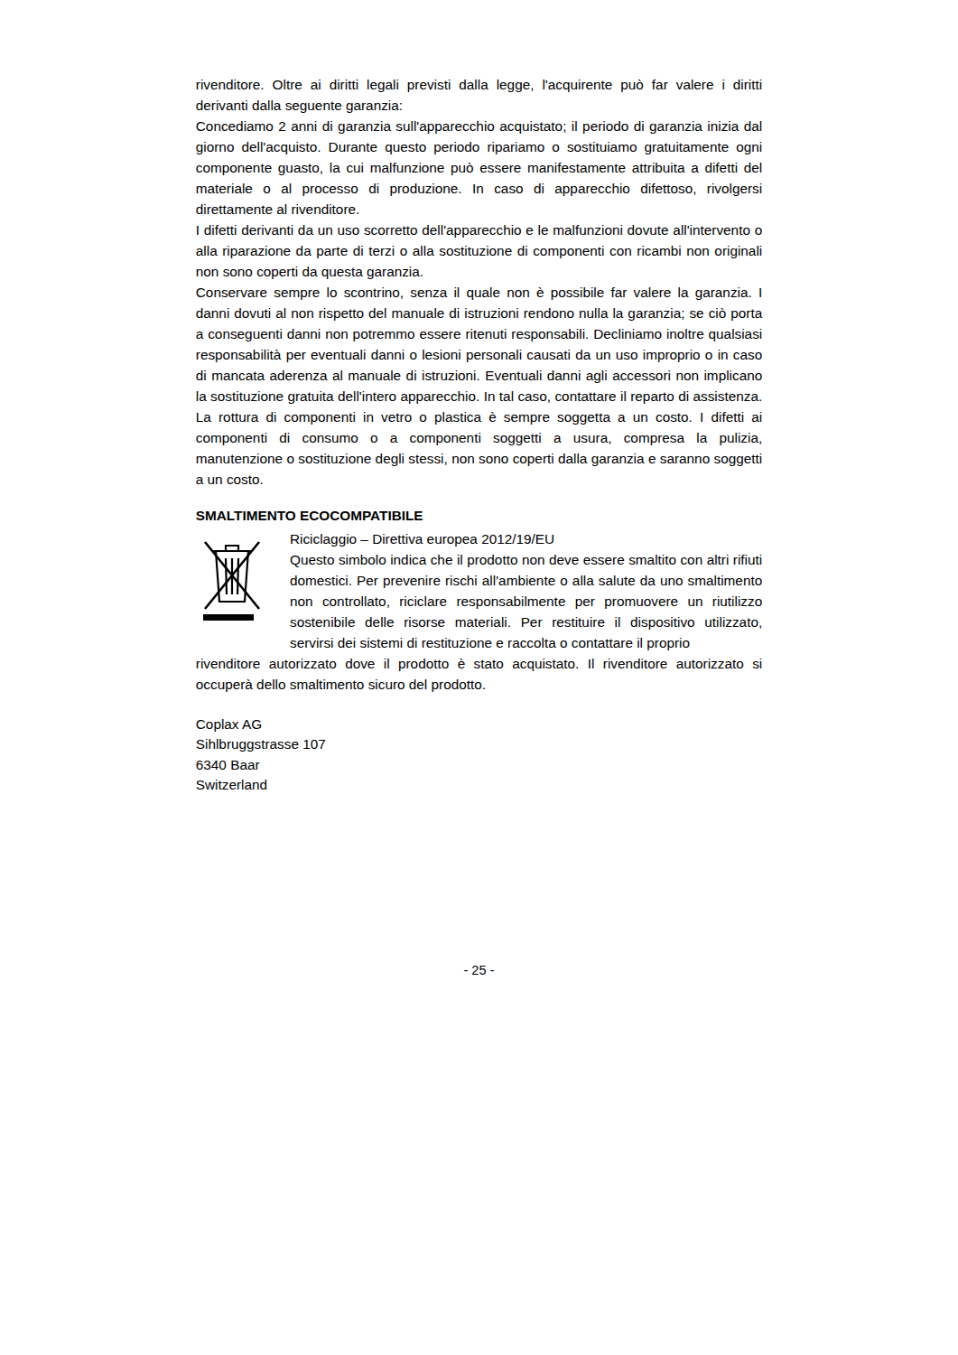rivenditore. Oltre ai diritti legali previsti dalla legge, l'acquirente può far valere i diritti derivanti dalla seguente garanzia:
Concediamo 2 anni di garanzia sull'apparecchio acquistato; il periodo di garanzia inizia dal giorno dell'acquisto. Durante questo periodo ripariamo o sostituiamo gratuitamente ogni componente guasto, la cui malfunzione può essere manifestamente attribuita a difetti del materiale o al processo di produzione. In caso di apparecchio difettoso, rivolgersi direttamente al rivenditore.
I difetti derivanti da un uso scorretto dell'apparecchio e le malfunzioni dovute all'intervento o alla riparazione da parte di terzi o alla sostituzione di componenti con ricambi non originali non sono coperti da questa garanzia.
Conservare sempre lo scontrino, senza il quale non è possibile far valere la garanzia. I danni dovuti al non rispetto del manuale di istruzioni rendono nulla la garanzia; se ciò porta a conseguenti danni non potremmo essere ritenuti responsabili. Decliniamo inoltre qualsiasi responsabilità per eventuali danni o lesioni personali causati da un uso improprio o in caso di mancata aderenza al manuale di istruzioni. Eventuali danni agli accessori non implicano la sostituzione gratuita dell'intero apparecchio. In tal caso, contattare il reparto di assistenza. La rottura di componenti in vetro o plastica è sempre soggetta a un costo. I difetti ai componenti di consumo o a componenti soggetti a usura, compresa la pulizia, manutenzione o sostituzione degli stessi, non sono coperti dalla garanzia e saranno soggetti a un costo.
Smaltimento ecocompatibile
Riciclaggio – Direttiva europea 2012/19/EU
Questo simbolo indica che il prodotto non deve essere smaltito con altri rifiuti domestici. Per prevenire rischi all'ambiente o alla salute da uno smaltimento non controllato, riciclare responsabilmente per promuovere un riutilizzo sostenibile delle risorse materiali. Per restituire il dispositivo utilizzato, servirsi dei sistemi di restituzione e raccolta o contattare il proprio
rivenditore autorizzato dove il prodotto è stato acquistato. Il rivenditore autorizzato si occuperà dello smaltimento sicuro del prodotto.
Coplax AG
Sihlbruggstrasse 107
6340 Baar
Switzerland
- 25 -